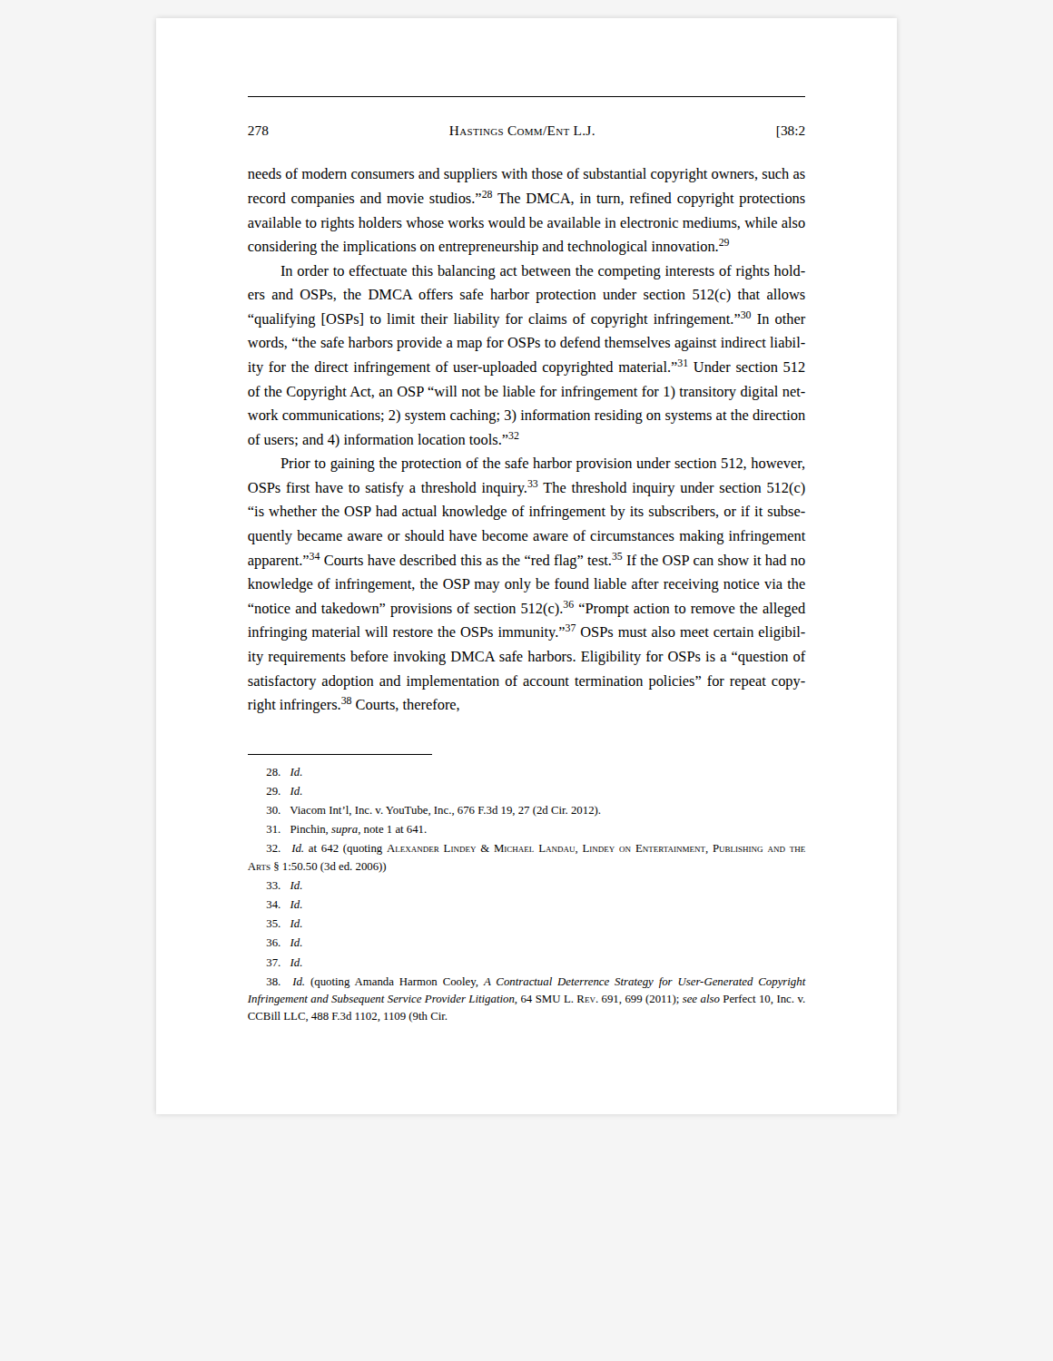278 Hastings Comm/Ent L.J. [38:2
needs of modern consumers and suppliers with those of substantial copyright owners, such as record companies and movie studios.”28 The DMCA, in turn, refined copyright protections available to rights holders whose works would be available in electronic mediums, while also considering the implications on entrepreneurship and technological innovation.29
In order to effectuate this balancing act between the competing interests of rights holders and OSPs, the DMCA offers safe harbor protection under section 512(c) that allows “qualifying [OSPs] to limit their liability for claims of copyright infringement.”30 In other words, “the safe harbors provide a map for OSPs to defend themselves against indirect liability for the direct infringement of user-uploaded copyrighted material.”31 Under section 512 of the Copyright Act, an OSP “will not be liable for infringement for 1) transitory digital network communications; 2) system caching; 3) information residing on systems at the direction of users; and 4) information location tools.”32
Prior to gaining the protection of the safe harbor provision under section 512, however, OSPs first have to satisfy a threshold inquiry.33 The threshold inquiry under section 512(c) “is whether the OSP had actual knowledge of infringement by its subscribers, or if it subsequently became aware or should have become aware of circumstances making infringement apparent.”34 Courts have described this as the “red flag” test.35 If the OSP can show it had no knowledge of infringement, the OSP may only be found liable after receiving notice via the “notice and takedown” provisions of section 512(c).36 “Prompt action to remove the alleged infringing material will restore the OSPs immunity.”37 OSPs must also meet certain eligibility requirements before invoking DMCA safe harbors. Eligibility for OSPs is a “question of satisfactory adoption and implementation of account termination policies” for repeat copyright infringers.38 Courts, therefore,
28. Id.
29. Id.
30. Viacom Int’l, Inc. v. YouTube, Inc., 676 F.3d 19, 27 (2d Cir. 2012).
31. Pinchin, supra, note 1 at 641.
32. Id. at 642 (quoting Alexander Lindey & Michael Landau, Lindey on Entertainment, Publishing and the Arts § 1:50.50 (3d ed. 2006))
33. Id.
34. Id.
35. Id.
36. Id.
37. Id.
38. Id. (quoting Amanda Harmon Cooley, A Contractual Deterrence Strategy for User-Generated Copyright Infringement and Subsequent Service Provider Litigation, 64 SMU L. Rev. 691, 699 (2011); see also Perfect 10, Inc. v. CCBill LLC, 488 F.3d 1102, 1109 (9th Cir.